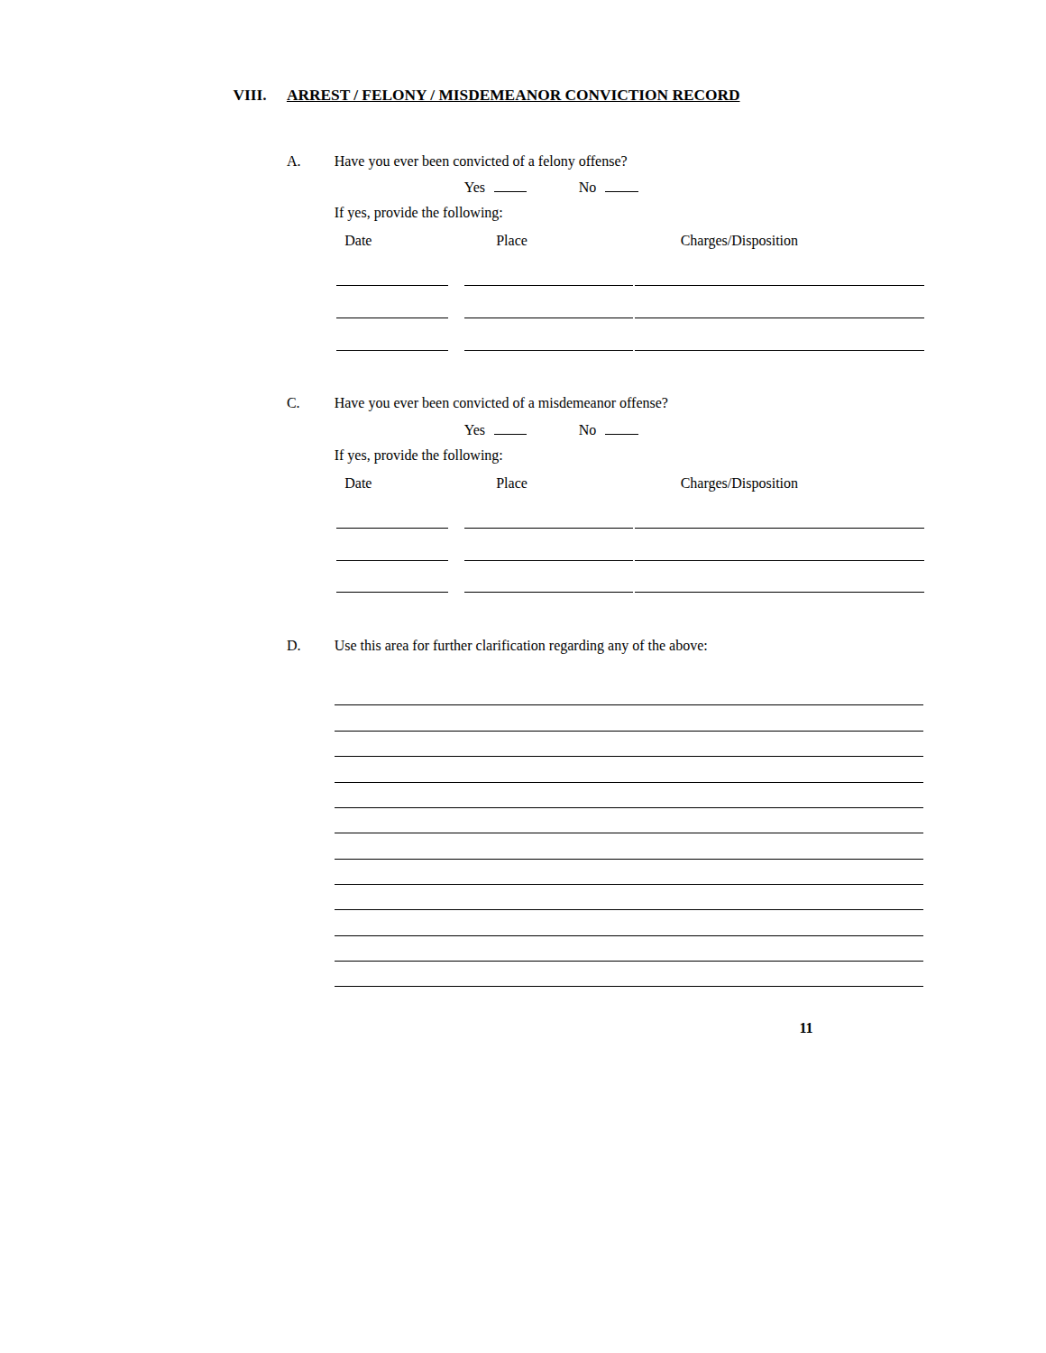VIII. ARREST / FELONY / MISDEMEANOR CONVICTION RECORD
A.
Have you ever been convicted of a felony offense?
Yes No
If yes, provide the following:
| Date | Place | Charges/Disposition |
| --- | --- | --- |
C.
Have you ever been convicted of a misdemeanor offense?
Yes No
If yes, provide the following:
| Date | Place | Charges/Disposition |
| --- | --- | --- |
D.
Use this area for further clarification regarding any of the above:
11